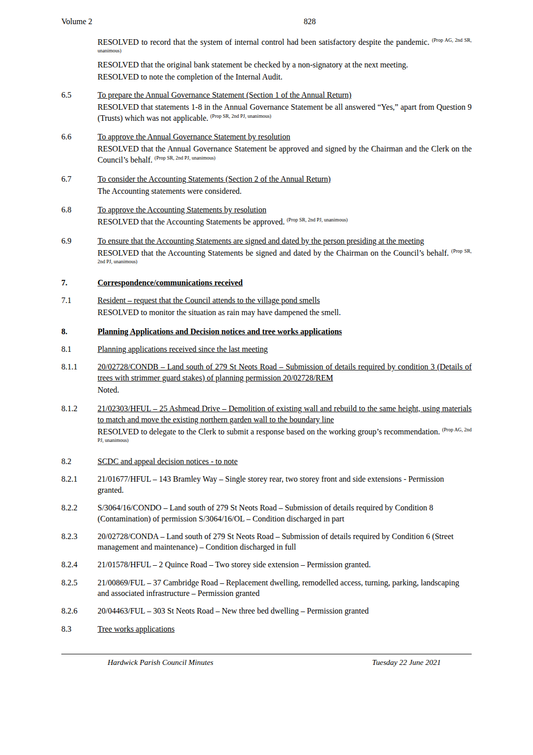Volume 2
828
RESOLVED to record that the system of internal control had been satisfactory despite the pandemic. (Prop AG, 2nd SR, unanimous)
RESOLVED that the original bank statement be checked by a non-signatory at the next meeting.
RESOLVED to note the completion of the Internal Audit.
6.5
To prepare the Annual Governance Statement (Section 1 of the Annual Return)
RESOLVED that statements 1-8 in the Annual Governance Statement be all answered “Yes,” apart from Question 9 (Trusts) which was not applicable. (Prop SR, 2nd PJ, unanimous)
6.6
To approve the Annual Governance Statement by resolution
RESOLVED that the Annual Governance Statement be approved and signed by the Chairman and the Clerk on the Council’s behalf. (Prop SR, 2nd PJ, unanimous)
6.7
To consider the Accounting Statements (Section 2 of the Annual Return)
The Accounting statements were considered.
6.8
To approve the Accounting Statements by resolution
RESOLVED that the Accounting Statements be approved. (Prop SR, 2nd PJ, unanimous)
6.9
To ensure that the Accounting Statements are signed and dated by the person presiding at the meeting
RESOLVED that the Accounting Statements be signed and dated by the Chairman on the Council’s behalf. (Prop SR, 2nd PJ, unanimous)
7.
Correspondence/communications received
7.1
Resident – request that the Council attends to the village pond smells
RESOLVED to monitor the situation as rain may have dampened the smell.
8.
Planning Applications and Decision notices and tree works applications
8.1
Planning applications received since the last meeting
8.1.1
20/02728/CONDB – Land south of 279 St Neots Road – Submission of details required by condition 3 (Details of trees with strimmer guard stakes) of planning permission 20/02728/REM
Noted.
8.1.2
21/02303/HFUL – 25 Ashmead Drive – Demolition of existing wall and rebuild to the same height, using materials to match and move the existing northern garden wall to the boundary line
RESOLVED to delegate to the Clerk to submit a response based on the working group’s recommendation. (Prop AG, 2nd PJ, unanimous)
8.2
SCDC and appeal decision notices - to note
8.2.1
21/01677/HFUL – 143 Bramley Way – Single storey rear, two storey front and side extensions - Permission granted.
8.2.2
S/3064/16/CONDO – Land south of 279 St Neots Road – Submission of details required by Condition 8 (Contamination) of permission S/3064/16/OL – Condition discharged in part
8.2.3
20/02728/CONDA – Land south of 279 St Neots Road – Submission of details required by Condition 6 (Street management and maintenance) – Condition discharged in full
8.2.4
21/01578/HFUL – 2 Quince Road – Two storey side extension – Permission granted.
8.2.5
21/00869/FUL – 37 Cambridge Road – Replacement dwelling, remodelled access, turning, parking, landscaping and associated infrastructure – Permission granted
8.2.6
20/04463/FUL – 303 St Neots Road – New three bed dwelling – Permission granted
8.3
Tree works applications
Hardwick Parish Council Minutes
Tuesday 22 June 2021